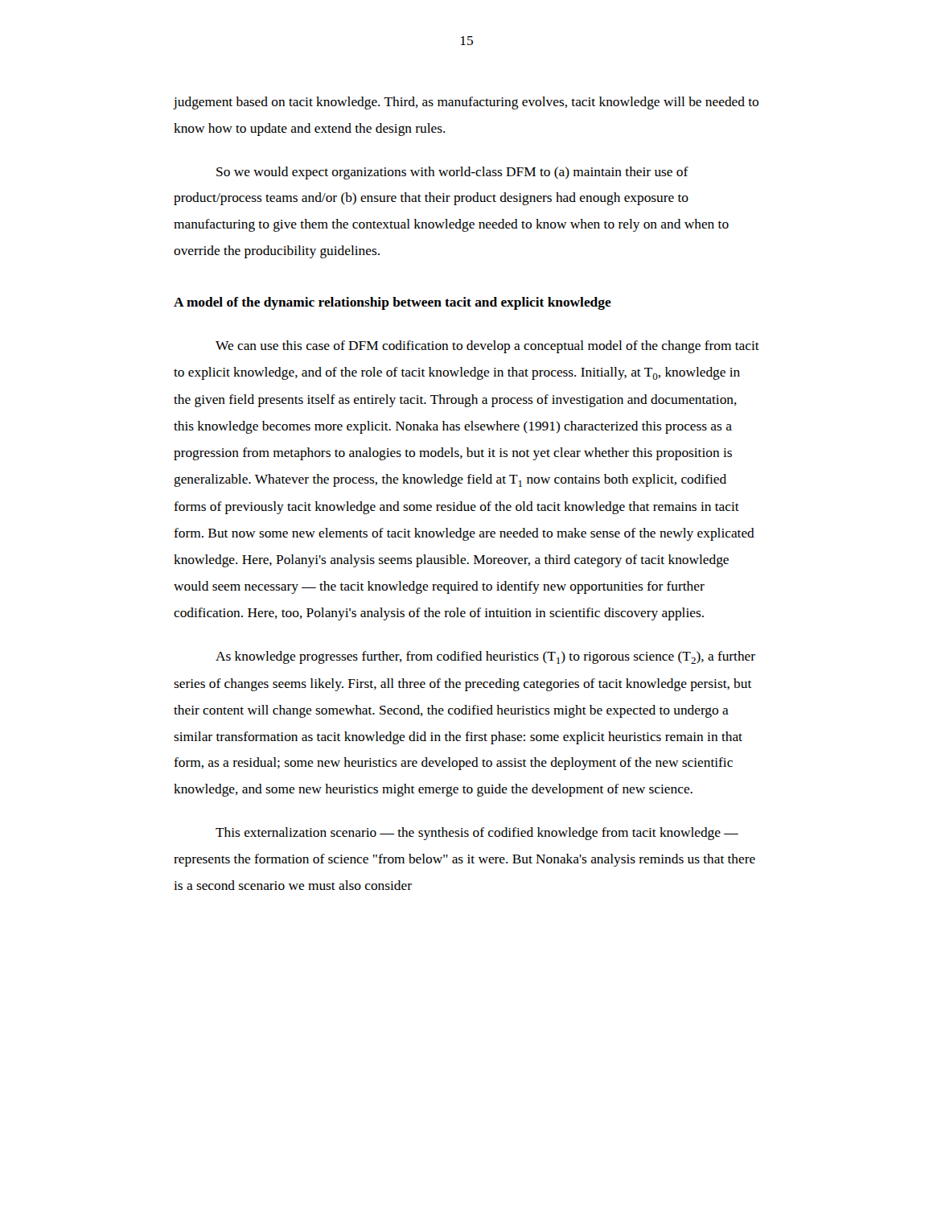15
judgement based on tacit knowledge. Third, as manufacturing evolves, tacit knowledge will be needed to know how to update and extend the design rules.
So we would expect organizations with world-class DFM to (a) maintain their use of product/process teams and/or (b) ensure that their product designers had enough exposure to manufacturing to give them the contextual knowledge needed to know when to rely on and when to override the producibility guidelines.
A model of the dynamic relationship between tacit and explicit knowledge
We can use this case of DFM codification to develop a conceptual model of the change from tacit to explicit knowledge, and of the role of tacit knowledge in that process. Initially, at T0, knowledge in the given field presents itself as entirely tacit. Through a process of investigation and documentation, this knowledge becomes more explicit. Nonaka has elsewhere (1991) characterized this process as a progression from metaphors to analogies to models, but it is not yet clear whether this proposition is generalizable. Whatever the process, the knowledge field at T1 now contains both explicit, codified forms of previously tacit knowledge and some residue of the old tacit knowledge that remains in tacit form. But now some new elements of tacit knowledge are needed to make sense of the newly explicated knowledge. Here, Polanyi's analysis seems plausible. Moreover, a third category of tacit knowledge would seem necessary — the tacit knowledge required to identify new opportunities for further codification. Here, too, Polanyi's analysis of the role of intuition in scientific discovery applies.
As knowledge progresses further, from codified heuristics (T1) to rigorous science (T2), a further series of changes seems likely. First, all three of the preceding categories of tacit knowledge persist, but their content will change somewhat. Second, the codified heuristics might be expected to undergo a similar transformation as tacit knowledge did in the first phase: some explicit heuristics remain in that form, as a residual; some new heuristics are developed to assist the deployment of the new scientific knowledge, and some new heuristics might emerge to guide the development of new science.
This externalization scenario — the synthesis of codified knowledge from tacit knowledge — represents the formation of science "from below" as it were. But Nonaka's analysis reminds us that there is a second scenario we must also consider